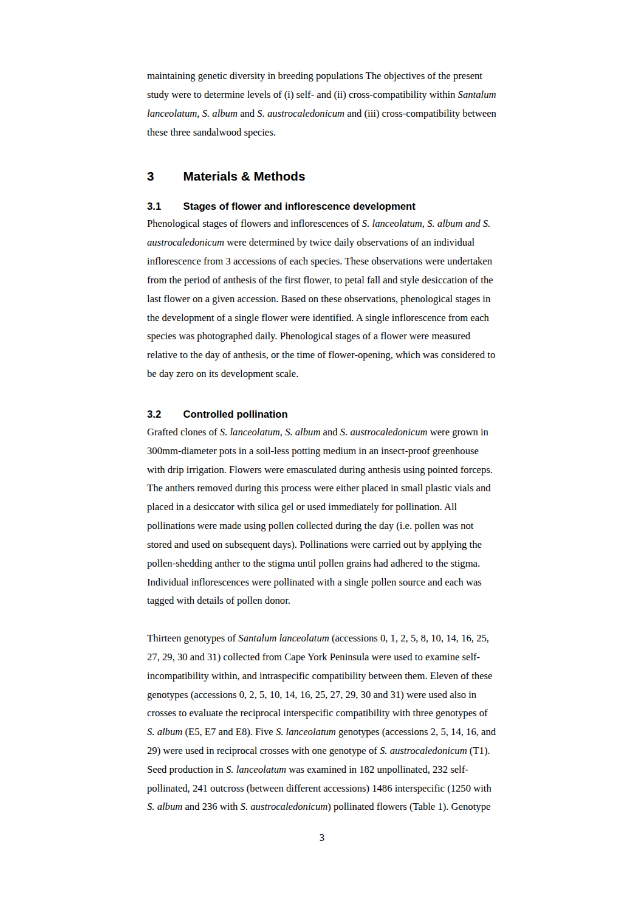maintaining genetic diversity in breeding populations The objectives of the present study were to determine levels of (i) self- and (ii) cross-compatibility within Santalum lanceolatum, S. album and S. austrocaledonicum and (iii) cross-compatibility between these three sandalwood species.
3 Materials & Methods
3.1 Stages of flower and inflorescence development
Phenological stages of flowers and inflorescences of S. lanceolatum, S. album and S. austrocaledonicum were determined by twice daily observations of an individual inflorescence from 3 accessions of each species. These observations were undertaken from the period of anthesis of the first flower, to petal fall and style desiccation of the last flower on a given accession. Based on these observations, phenological stages in the development of a single flower were identified. A single inflorescence from each species was photographed daily. Phenological stages of a flower were measured relative to the day of anthesis, or the time of flower-opening, which was considered to be day zero on its development scale.
3.2 Controlled pollination
Grafted clones of S. lanceolatum, S. album and S. austrocaledonicum were grown in 300mm-diameter pots in a soil-less potting medium in an insect-proof greenhouse with drip irrigation. Flowers were emasculated during anthesis using pointed forceps. The anthers removed during this process were either placed in small plastic vials and placed in a desiccator with silica gel or used immediately for pollination. All pollinations were made using pollen collected during the day (i.e. pollen was not stored and used on subsequent days). Pollinations were carried out by applying the pollen-shedding anther to the stigma until pollen grains had adhered to the stigma. Individual inflorescences were pollinated with a single pollen source and each was tagged with details of pollen donor.
Thirteen genotypes of Santalum lanceolatum (accessions 0, 1, 2, 5, 8, 10, 14, 16, 25, 27, 29, 30 and 31) collected from Cape York Peninsula were used to examine self-incompatibility within, and intraspecific compatibility between them. Eleven of these genotypes (accessions 0, 2, 5, 10, 14, 16, 25, 27, 29, 30 and 31) were used also in crosses to evaluate the reciprocal interspecific compatibility with three genotypes of S. album (E5, E7 and E8). Five S. lanceolatum genotypes (accessions 2, 5, 14, 16, and 29) were used in reciprocal crosses with one genotype of S. austrocaledonicum (T1). Seed production in S. lanceolatum was examined in 182 unpollinated, 232 self-pollinated, 241 outcross (between different accessions) 1486 interspecific (1250 with S. album and 236 with S. austrocaledonicum) pollinated flowers (Table 1). Genotype
3